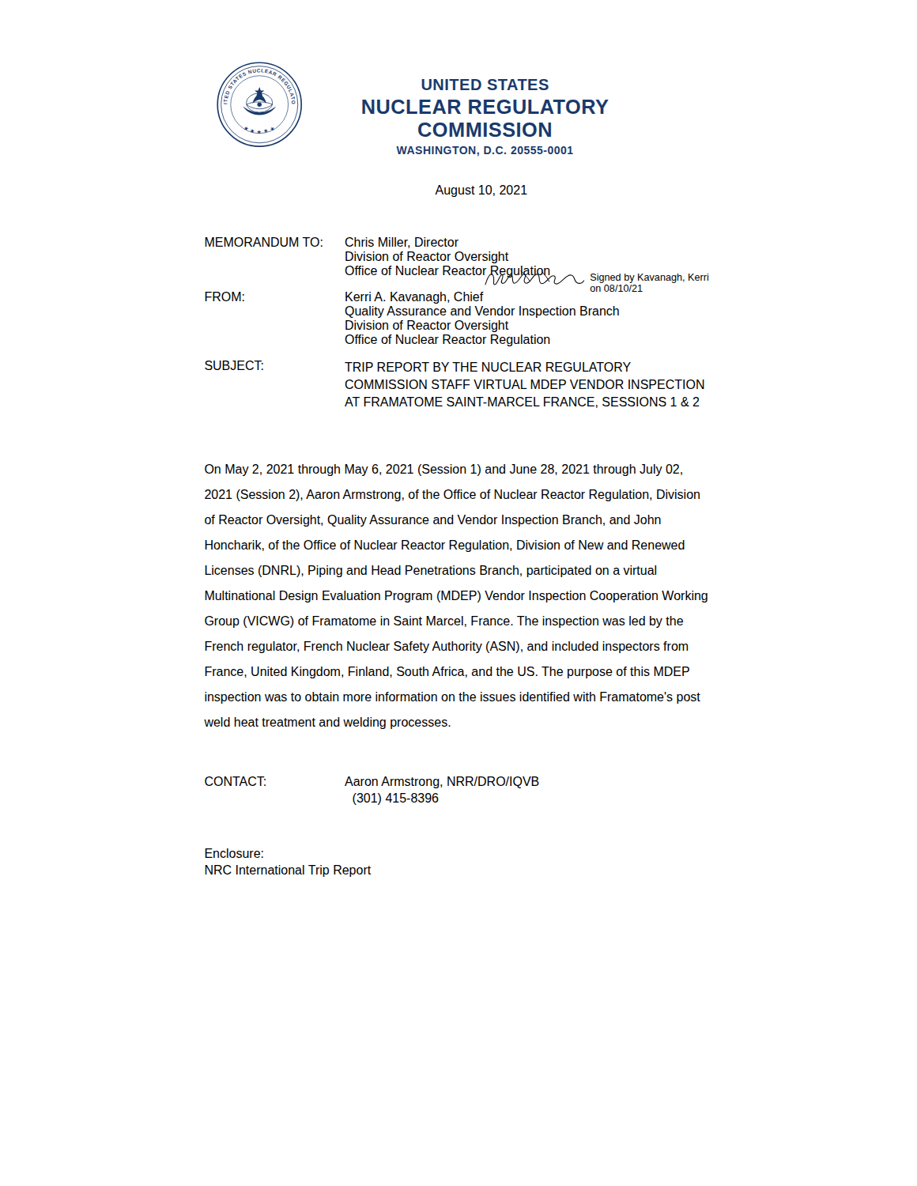UNITED STATES NUCLEAR REGULATORY ★ ★ ★ ★ ★
UNITED STATES
NUCLEAR REGULATORY COMMISSION
WASHINGTON, D.C. 20555-0001
August 10, 2021
| MEMORANDUM TO: | Chris Miller, Director Division of Reactor Oversight Office of Nuclear Reactor Regulation |
| FROM: | Signed by Kavanagh, Kerri on 08/10/21 Kerri A. Kavanagh, Chief Quality Assurance and Vendor Inspection Branch Division of Reactor Oversight Office of Nuclear Reactor Regulation |
| SUBJECT: | TRIP REPORT BY THE NUCLEAR REGULATORY COMMISSION STAFF VIRTUAL MDEP VENDOR INSPECTION AT FRAMATOME SAINT-MARCEL FRANCE, SESSIONS 1 & 2 |
On May 2, 2021 through May 6, 2021 (Session 1) and June 28, 2021 through July 02, 2021 (Session 2), Aaron Armstrong, of the Office of Nuclear Reactor Regulation, Division of Reactor Oversight, Quality Assurance and Vendor Inspection Branch, and John Honcharik, of the Office of Nuclear Reactor Regulation, Division of New and Renewed Licenses (DNRL), Piping and Head Penetrations Branch, participated on a virtual Multinational Design Evaluation Program (MDEP) Vendor Inspection Cooperation Working Group (VICWG) of Framatome in Saint Marcel, France. The inspection was led by the French regulator, French Nuclear Safety Authority (ASN), and included inspectors from France, United Kingdom, Finland, South Africa, and the US. The purpose of this MDEP inspection was to obtain more information on the issues identified with Framatome's post weld heat treatment and welding processes.
CONTACT: Aaron Armstrong, NRR/DRO/IQVB
(301) 415-8396
Enclosure:
NRC International Trip Report